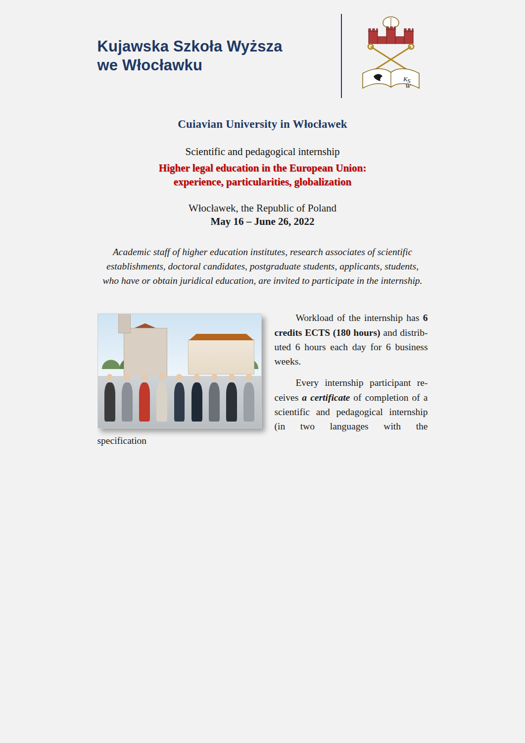Kujawska Szkoła Wyższa
we Włocławku
K S W
Cuiavian University in Włocławek
Scientific and pedagogical internship
Higher legal education in the European Union:
experience, particularities, globalization
Włocławek, the Republic of Poland
May 16 – June 26, 2022
Academic staff of higher education institutes, research associates of scientific establishments, doctoral candidates, postgraduate students, applicants, students, who have or obtain juridical education, are invited to participate in the internship.
Workload of the internship has 6 credits ECTS (180 hours) and distributed 6 hours each day for 6 business weeks.
Every internship participant receives a certificate of completion of a scientific and pedagogical internship (in two languages with the specification